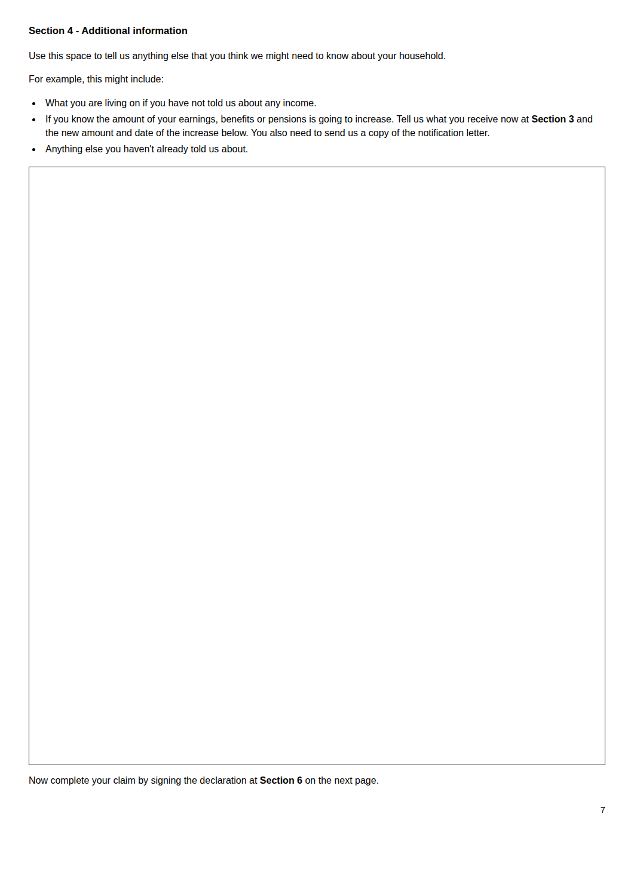Section 4 - Additional information
Use this space to tell us anything else that you think we might need to know about your household.
For example, this might include:
What you are living on if you have not told us about any income.
If you know the amount of your earnings, benefits or pensions is going to increase. Tell us what you receive now at Section 3 and the new amount and date of the increase below. You also need to send us a copy of the notification letter.
Anything else you haven't already told us about.
Now complete your claim by signing the declaration at Section 6 on the next page.
7